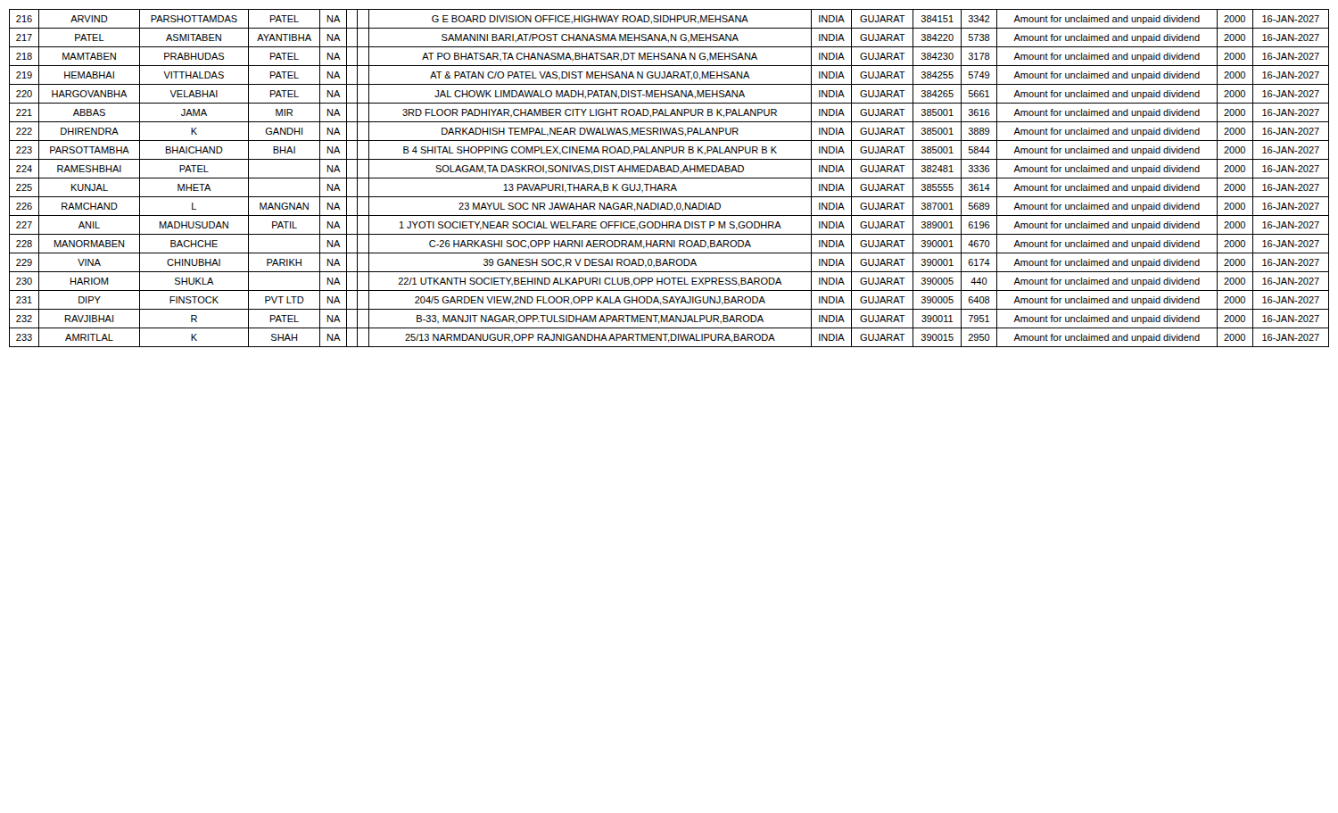| 216 | ARVIND | PARSHOTTAMDAS | PATEL | NA | | | G E BOARD DIVISION OFFICE,HIGHWAY ROAD,SIDHPUR,MEHSANA | INDIA | GUJARAT | 384151 | 3342 | Amount for unclaimed and unpaid dividend | 2000 | 16-JAN-2027 |
| 217 | PATEL | ASMITABEN | AYANTIBHA | NA | | | SAMANINI BARI,AT/POST CHANASMA MEHSANA,N G,MEHSANA | INDIA | GUJARAT | 384220 | 5738 | Amount for unclaimed and unpaid dividend | 2000 | 16-JAN-2027 |
| 218 | MAMTABEN | PRABHUDAS | PATEL | NA | | | AT PO BHATSAR,TA CHANASMA,BHATSAR,DT MEHSANA N G,MEHSANA | INDIA | GUJARAT | 384230 | 3178 | Amount for unclaimed and unpaid dividend | 2000 | 16-JAN-2027 |
| 219 | HEMABHAI | VITTHALDAS | PATEL | NA | | | AT & PATAN C/O PATEL VAS,DIST MEHSANA N GUJARAT,0,MEHSANA | INDIA | GUJARAT | 384255 | 5749 | Amount for unclaimed and unpaid dividend | 2000 | 16-JAN-2027 |
| 220 | HARGOVANBHA | VELABHAI | PATEL | NA | | | JAL CHOWK LIMDAWALO MADH,PATAN,DIST-MEHSANA,MEHSANA | INDIA | GUJARAT | 384265 | 5661 | Amount for unclaimed and unpaid dividend | 2000 | 16-JAN-2027 |
| 221 | ABBAS | JAMA | MIR | NA | | | 3RD FLOOR PADHIYAR,CHAMBER CITY LIGHT ROAD,PALANPUR B K,PALANPUR | INDIA | GUJARAT | 385001 | 3616 | Amount for unclaimed and unpaid dividend | 2000 | 16-JAN-2027 |
| 222 | DHIRENDRA | K | GANDHI | NA | | | DARKADHISH TEMPAL,NEAR DWALWAS,MESRIWAS,PALANPUR | INDIA | GUJARAT | 385001 | 3889 | Amount for unclaimed and unpaid dividend | 2000 | 16-JAN-2027 |
| 223 | PARSOTTAMBHA | BHAICHAND | BHAI | NA | | | B 4 SHITAL SHOPPING COMPLEX,CINEMA ROAD,PALANPUR B K,PALANPUR B K | INDIA | GUJARAT | 385001 | 5844 | Amount for unclaimed and unpaid dividend | 2000 | 16-JAN-2027 |
| 224 | RAMESHBHAI | PATEL | | NA | | | SOLAGAM,TA DASKROI,SONIVAS,DIST AHMEDABAD,AHMEDABAD | INDIA | GUJARAT | 382481 | 3336 | Amount for unclaimed and unpaid dividend | 2000 | 16-JAN-2027 |
| 225 | KUNJAL | MHETA | | NA | | | 13 PAVAPURI,THARA,B K GUJ,THARA | INDIA | GUJARAT | 385555 | 3614 | Amount for unclaimed and unpaid dividend | 2000 | 16-JAN-2027 |
| 226 | RAMCHAND | L | MANGNAN | NA | | | 23 MAYUL SOC NR JAWAHAR NAGAR,NADIAD,0,NADIAD | INDIA | GUJARAT | 387001 | 5689 | Amount for unclaimed and unpaid dividend | 2000 | 16-JAN-2027 |
| 227 | ANIL | MADHUSUDAN | PATIL | NA | | | 1 JYOTI SOCIETY,NEAR SOCIAL WELFARE OFFICE,GODHRA DIST P M S,GODHRA | INDIA | GUJARAT | 389001 | 6196 | Amount for unclaimed and unpaid dividend | 2000 | 16-JAN-2027 |
| 228 | MANORMABEN | BACHCHE | | NA | | | C-26 HARKASHI SOC,OPP HARNI AERODRAM,HARNI ROAD,BARODA | INDIA | GUJARAT | 390001 | 4670 | Amount for unclaimed and unpaid dividend | 2000 | 16-JAN-2027 |
| 229 | VINA | CHINUBHAI | PARIKH | NA | | | 39 GANESH SOC,R V DESAI ROAD,0,BARODA | INDIA | GUJARAT | 390001 | 6174 | Amount for unclaimed and unpaid dividend | 2000 | 16-JAN-2027 |
| 230 | HARIOM | SHUKLA | | NA | | | 22/1 UTKANTH SOCIETY,BEHIND ALKAPURI CLUB,OPP HOTEL EXPRESS,BARODA | INDIA | GUJARAT | 390005 | 440 | Amount for unclaimed and unpaid dividend | 2000 | 16-JAN-2027 |
| 231 | DIPY | FINSTOCK | PVT LTD | NA | | | 204/5 GARDEN VIEW,2ND FLOOR,OPP KALA GHODA,SAYAJIGUNJ,BARODA | INDIA | GUJARAT | 390005 | 6408 | Amount for unclaimed and unpaid dividend | 2000 | 16-JAN-2027 |
| 232 | RAVJIBHAI | R | PATEL | NA | | | B-33, MANJIT NAGAR,OPP.TULSIDHAM APARTMENT,MANJALPUR,BARODA | INDIA | GUJARAT | 390011 | 7951 | Amount for unclaimed and unpaid dividend | 2000 | 16-JAN-2027 |
| 233 | AMRITLAL | K | SHAH | NA | | | 25/13 NARMDANUGUR,OPP RAJNIGANDHA APARTMENT,DIWALIPURA,BARODA | INDIA | GUJARAT | 390015 | 2950 | Amount for unclaimed and unpaid dividend | 2000 | 16-JAN-2027 |